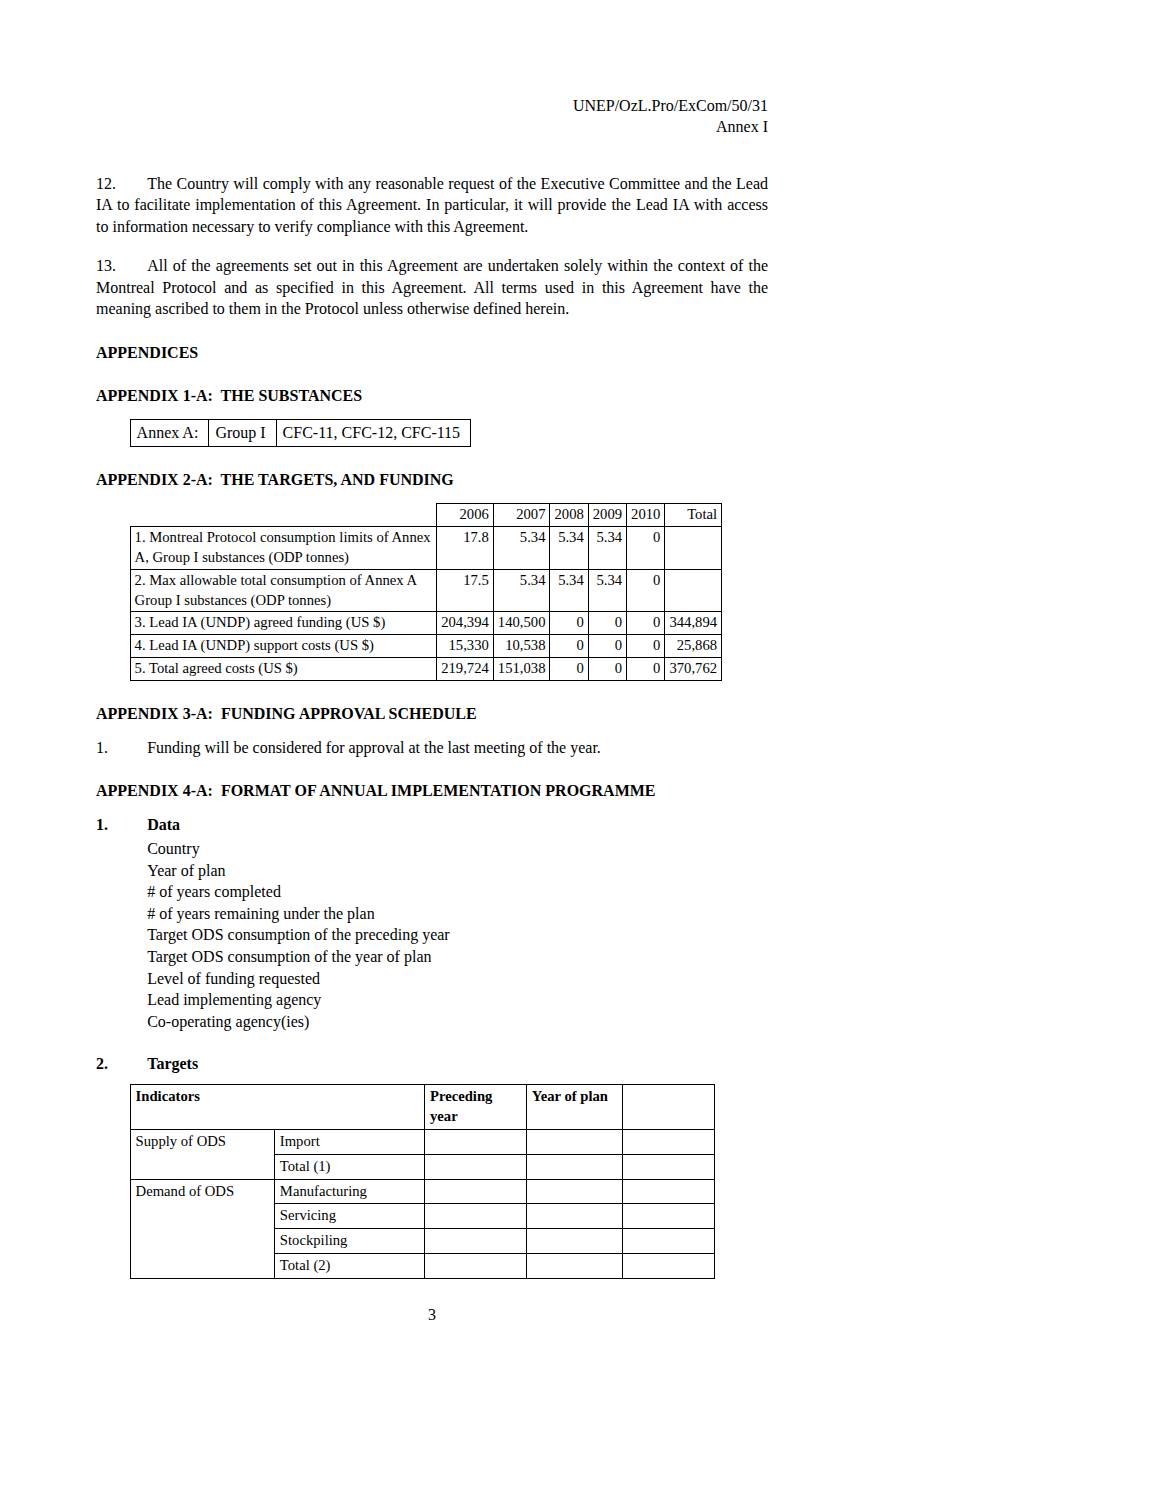UNEP/OzL.Pro/ExCom/50/31
Annex I
12. The Country will comply with any reasonable request of the Executive Committee and the Lead IA to facilitate implementation of this Agreement. In particular, it will provide the Lead IA with access to information necessary to verify compliance with this Agreement.
13. All of the agreements set out in this Agreement are undertaken solely within the context of the Montreal Protocol and as specified in this Agreement. All terms used in this Agreement have the meaning ascribed to them in the Protocol unless otherwise defined herein.
APPENDICES
APPENDIX 1-A: THE SUBSTANCES
| Annex A: | Group I | CFC-11, CFC-12, CFC-115 |
APPENDIX 2-A: THE TARGETS, AND FUNDING
| | 2006 | 2007 | 2008 | 2009 | 2010 | Total |
| 1. Montreal Protocol consumption limits of Annex A, Group I substances (ODP tonnes) | 17.8 | 5.34 | 5.34 | 5.34 | 0 | |
| 2. Max allowable total consumption of Annex A Group I substances (ODP tonnes) | 17.5 | 5.34 | 5.34 | 5.34 | 0 | |
| 3. Lead IA (UNDP) agreed funding (US $) | 204,394 | 140,500 | 0 | 0 | 0 | 344,894 |
| 4. Lead IA (UNDP) support costs (US $) | 15,330 | 10,538 | 0 | 0 | 0 | 25,868 |
| 5. Total agreed costs (US $) | 219,724 | 151,038 | 0 | 0 | 0 | 370,762 |
APPENDIX 3-A: FUNDING APPROVAL SCHEDULE
1. Funding will be considered for approval at the last meeting of the year.
APPENDIX 4-A: FORMAT OF ANNUAL IMPLEMENTATION PROGRAMME
1.
Data
Country
Year of plan
# of years completed
# of years remaining under the plan
Target ODS consumption of the preceding year
Target ODS consumption of the year of plan
Level of funding requested
Lead implementing agency
Co-operating agency(ies)
2. Targets
| Indicators | Preceding year | Year of plan | |
| --- | --- | --- | --- |
| Supply of ODS | Import | | | |
| Total (1) | | | |
| Demand of ODS | Manufacturing | | | |
| Servicing | | | |
| Stockpiling | | | |
| Total (2) | | | |
3